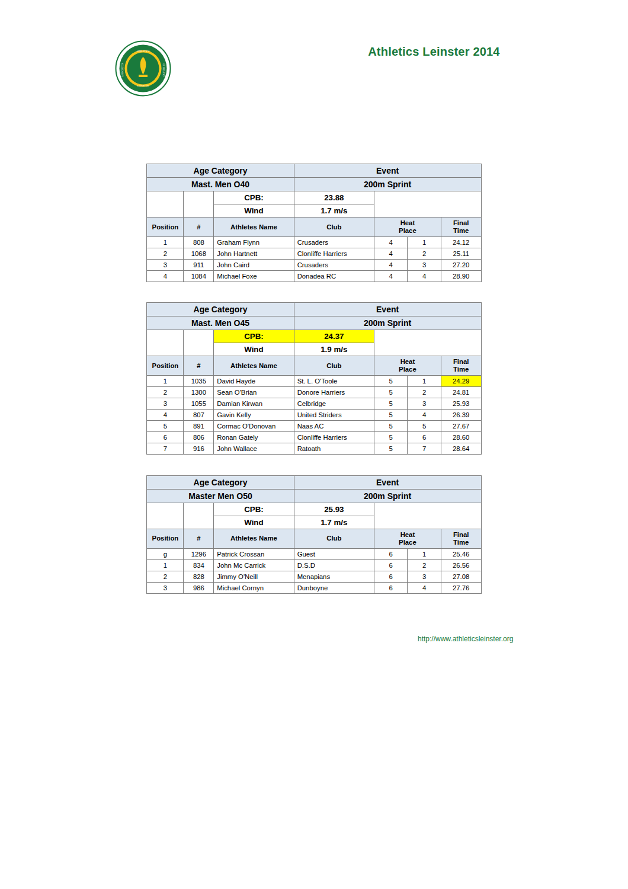ATHLETICS LEINSTER ASSOCIATION OF IRELAND
Athletics Leinster 2014
| Age Category | Event |
| Mast. Men O40 | 200m Sprint |
| | | CPB: | 23.88 | |
| Wind | 1.7 m/s |
| Position | # | Athletes Name | Club | Heat Place | Final Time |
| 1 | 808 | Graham Flynn | Crusaders | 4 | 1 | 24.12 |
| 2 | 1068 | John Hartnett | Clonliffe Harriers | 4 | 2 | 25.11 |
| 3 | 911 | John Caird | Crusaders | 4 | 3 | 27.20 |
| 4 | 1084 | Michael Foxe | Donadea RC | 4 | 4 | 28.90 |
| Age Category | Event |
| Mast. Men O45 | 200m Sprint |
| | | CPB: | 24.37 | |
| Wind | 1.9 m/s |
| Position | # | Athletes Name | Club | Heat Place | Final Time |
| 1 | 1035 | David Hayde | St. L. O'Toole | 5 | 1 | 24.29 |
| 2 | 1300 | Sean O'Brian | Donore Harriers | 5 | 2 | 24.81 |
| 3 | 1055 | Damian Kirwan | Celbridge | 5 | 3 | 25.93 |
| 4 | 807 | Gavin Kelly | United Striders | 5 | 4 | 26.39 |
| 5 | 891 | Cormac O'Donovan | Naas AC | 5 | 5 | 27.67 |
| 6 | 806 | Ronan Gately | Clonliffe Harriers | 5 | 6 | 28.60 |
| 7 | 916 | John Wallace | Ratoath | 5 | 7 | 28.64 |
| Age Category | Event |
| Master Men O50 | 200m Sprint |
| | | CPB: | 25.93 | |
| Wind | 1.7 m/s |
| Position | # | Athletes Name | Club | Heat Place | Final Time |
| g | 1296 | Patrick Crossan | Guest | 6 | 1 | 25.46 |
| 1 | 834 | John Mc Carrick | D.S.D | 6 | 2 | 26.56 |
| 2 | 828 | Jimmy O'Neill | Menapians | 6 | 3 | 27.08 |
| 3 | 986 | Michael Cornyn | Dunboyne | 6 | 4 | 27.76 |
http://www.athleticsleinster.org